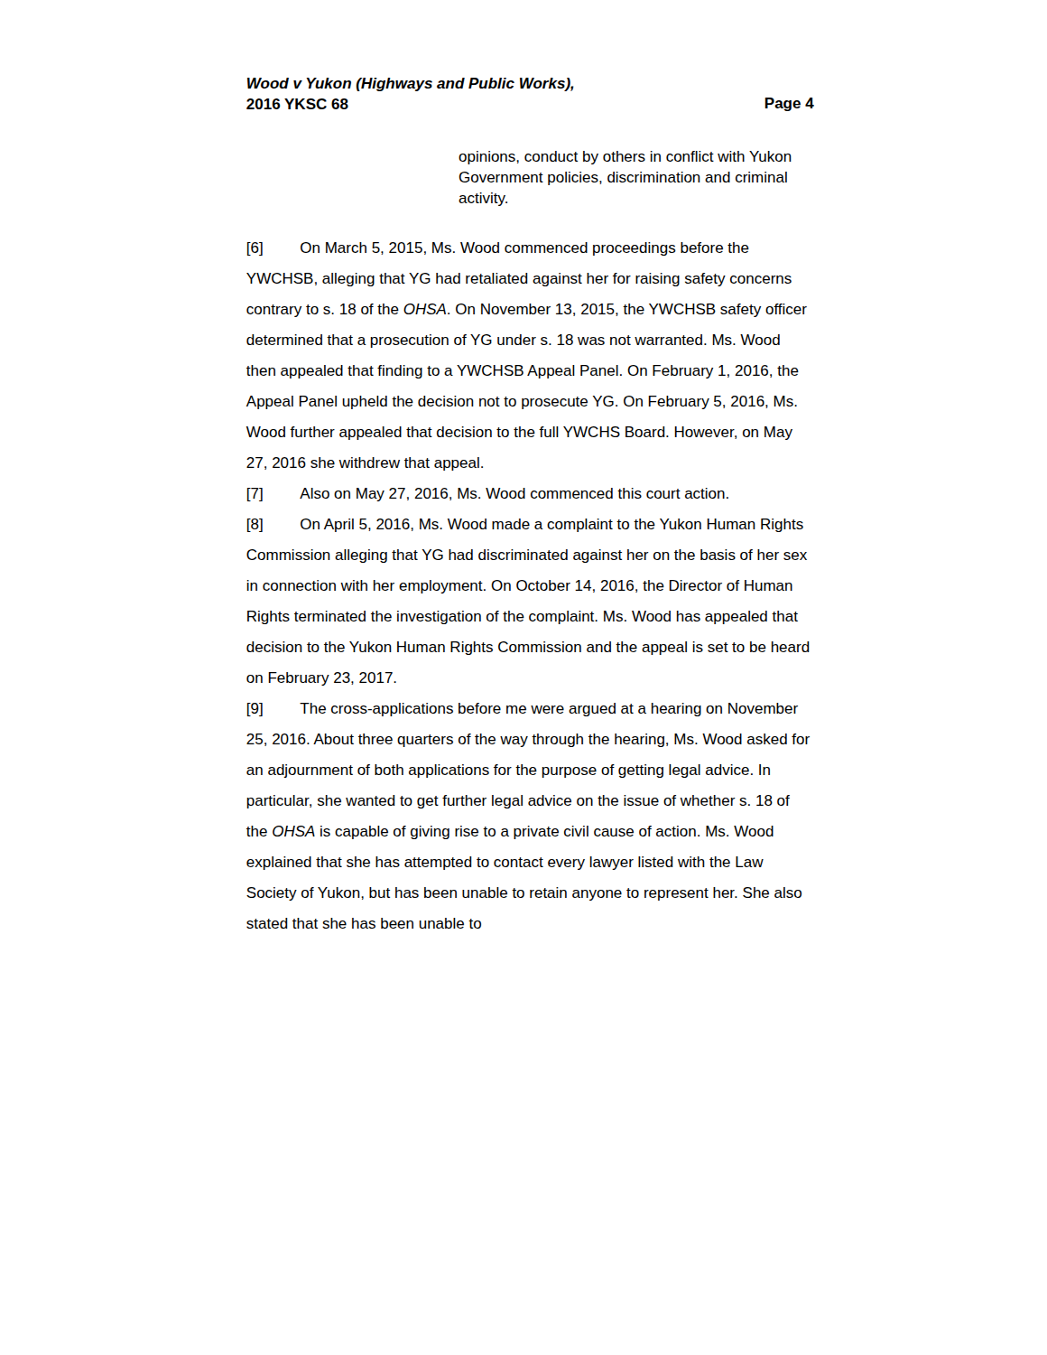Wood v Yukon (Highways and Public Works),
2016 YKSC 68
Page 4
opinions, conduct by others in conflict with Yukon
Government policies, discrimination and criminal activity.
[6] On March 5, 2015, Ms. Wood commenced proceedings before the YWCHSB, alleging that YG had retaliated against her for raising safety concerns contrary to s. 18 of the OHSA. On November 13, 2015, the YWCHSB safety officer determined that a prosecution of YG under s. 18 was not warranted. Ms. Wood then appealed that finding to a YWCHSB Appeal Panel. On February 1, 2016, the Appeal Panel upheld the decision not to prosecute YG. On February 5, 2016, Ms. Wood further appealed that decision to the full YWCHS Board. However, on May 27, 2016 she withdrew that appeal.
[7] Also on May 27, 2016, Ms. Wood commenced this court action.
[8] On April 5, 2016, Ms. Wood made a complaint to the Yukon Human Rights Commission alleging that YG had discriminated against her on the basis of her sex in connection with her employment. On October 14, 2016, the Director of Human Rights terminated the investigation of the complaint. Ms. Wood has appealed that decision to the Yukon Human Rights Commission and the appeal is set to be heard on February 23, 2017.
[9] The cross-applications before me were argued at a hearing on November 25, 2016. About three quarters of the way through the hearing, Ms. Wood asked for an adjournment of both applications for the purpose of getting legal advice. In particular, she wanted to get further legal advice on the issue of whether s. 18 of the OHSA is capable of giving rise to a private civil cause of action. Ms. Wood explained that she has attempted to contact every lawyer listed with the Law Society of Yukon, but has been unable to retain anyone to represent her. She also stated that she has been unable to